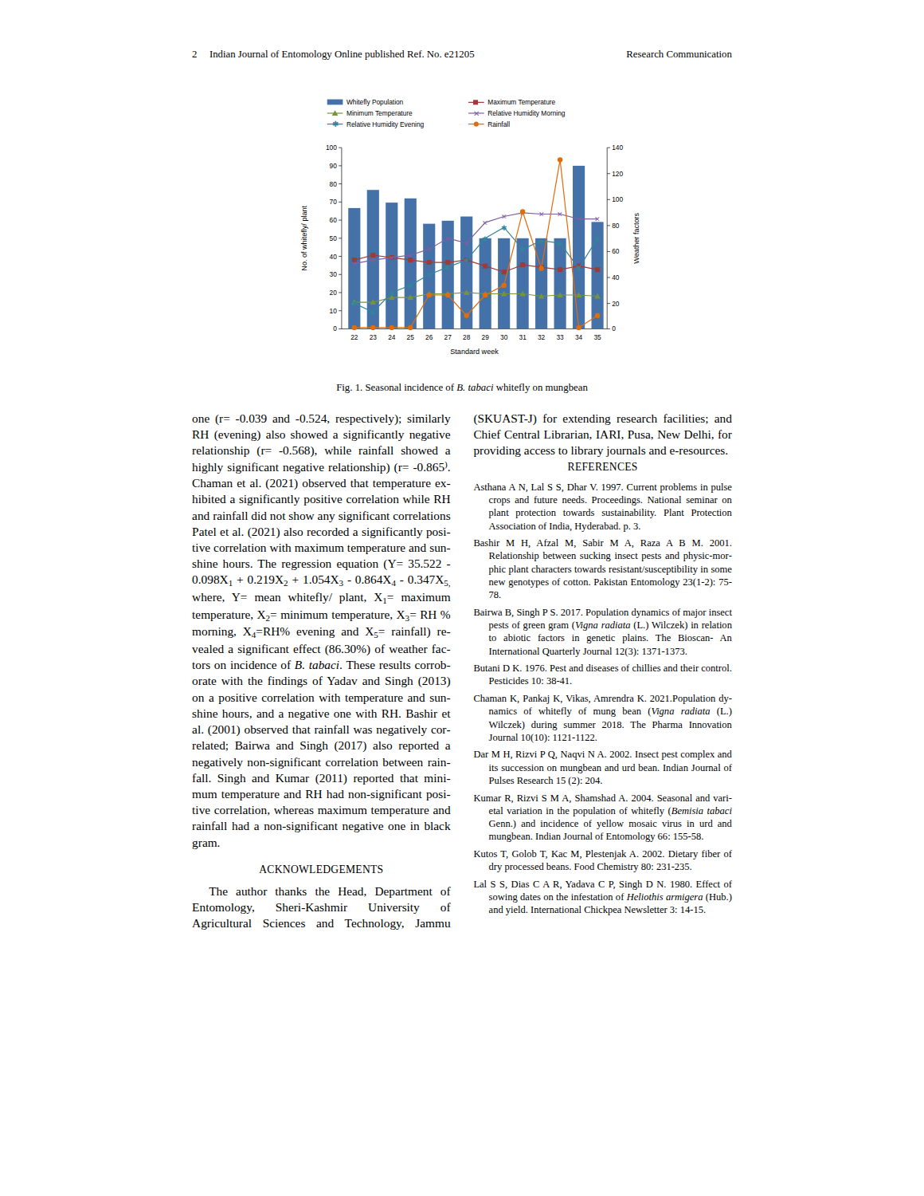2 Indian Journal of Entomology Online published Ref. No. e21205
Research Communication
Whitefly Population Maximum Temperature Minimum Temperature ✕ Relative Humidity Morning ✱ Relative Humidity Evening Rainfall 100 90 80 70 60 50 40 30 20 10 0 140 120 100 80 60 40 20 0 No. of whitefly/ plant Weather factors Standard week 22 23 24 25 26 27 28 29 30 31 32 33 34 35 ✕ ✕ ✕ ✕ ✕ ✕ ✕ ✕ ✕ ✕ ✕ ✕ ✕ ✕ ✱ ✱ ✱ ✱ ✱ ✱ ✱ ✱ ✱ ✱ ✱ ✱ ✱ ✱
Fig. 1. Seasonal incidence of B. tabaci whitefly on mungbean
one (r= -0.039 and -0.524, respectively); similarly RH (evening) also showed a significantly negative relationship (r= -0.568), while rainfall showed a highly significant negative relationship) (r= -0.865). Chaman et al. (2021) observed that temperature exhibited a significantly positive correlation while RH and rainfall did not show any significant correlations Patel et al. (2021) also recorded a significantly positive correlation with maximum temperature and sunshine hours. The regression equation (Y= 35.522 - 0.098X1 + 0.219X2 + 1.054X3 - 0.864X4 - 0.347X5, where, Y= mean whitefly/ plant, X1= maximum temperature, X2= minimum temperature, X3= RH % morning, X4=RH% evening and X5= rainfall) revealed a significant effect (86.30%) of weather factors on incidence of B. tabaci. These results corroborate with the findings of Yadav and Singh (2013) on a positive correlation with temperature and sunshine hours, and a negative one with RH. Bashir et al. (2001) observed that rainfall was negatively correlated; Bairwa and Singh (2017) also reported a negatively non-significant correlation between rainfall. Singh and Kumar (2011) reported that minimum temperature and RH had non-significant positive correlation, whereas maximum temperature and rainfall had a non-significant negative one in black gram.
ACKNOWLEDGEMENTS
The author thanks the Head, Department of Entomology, Sheri-Kashmir University of Agricultural Sciences and Technology, Jammu (SKUAST-J) for extending research facilities; and Chief Central Librarian, IARI, Pusa, New Delhi, for providing access to library journals and e-resources.
REFERENCES
Asthana A N, Lal S S, Dhar V. 1997. Current problems in pulse crops and future needs. Proceedings. National seminar on plant protection towards sustainability. Plant Protection Association of India, Hyderabad. p. 3.
Bashir M H, Afzal M, Sabir M A, Raza A B M. 2001. Relationship between sucking insect pests and physic-morphic plant characters towards resistant/susceptibility in some new genotypes of cotton. Pakistan Entomology 23(1-2): 75-78.
Bairwa B, Singh P S. 2017. Population dynamics of major insect pests of green gram (Vigna radiata (L.) Wilczek) in relation to abiotic factors in genetic plains. The Bioscan- An International Quarterly Journal 12(3): 1371-1373.
Butani D K. 1976. Pest and diseases of chillies and their control. Pesticides 10: 38-41.
Chaman K, Pankaj K, Vikas, Amrendra K. 2021.Population dynamics of whitefly of mung bean (Vigna radiata (L.) Wilczek) during summer 2018. The Pharma Innovation Journal 10(10): 1121-1122.
Dar M H, Rizvi P Q, Naqvi N A. 2002. Insect pest complex and its succession on mungbean and urd bean. Indian Journal of Pulses Research 15 (2): 204.
Kumar R, Rizvi S M A, Shamshad A. 2004. Seasonal and varietal variation in the population of whitefly (Bemisia tabaci Genn.) and incidence of yellow mosaic virus in urd and mungbean. Indian Journal of Entomology 66: 155-58.
Kutos T, Golob T, Kac M, Plestenjak A. 2002. Dietary fiber of dry processed beans. Food Chemistry 80: 231-235.
Lal S S, Dias C A R, Yadava C P, Singh D N. 1980. Effect of sowing dates on the infestation of Heliothis armigera (Hub.) and yield. International Chickpea Newsletter 3: 14-15.